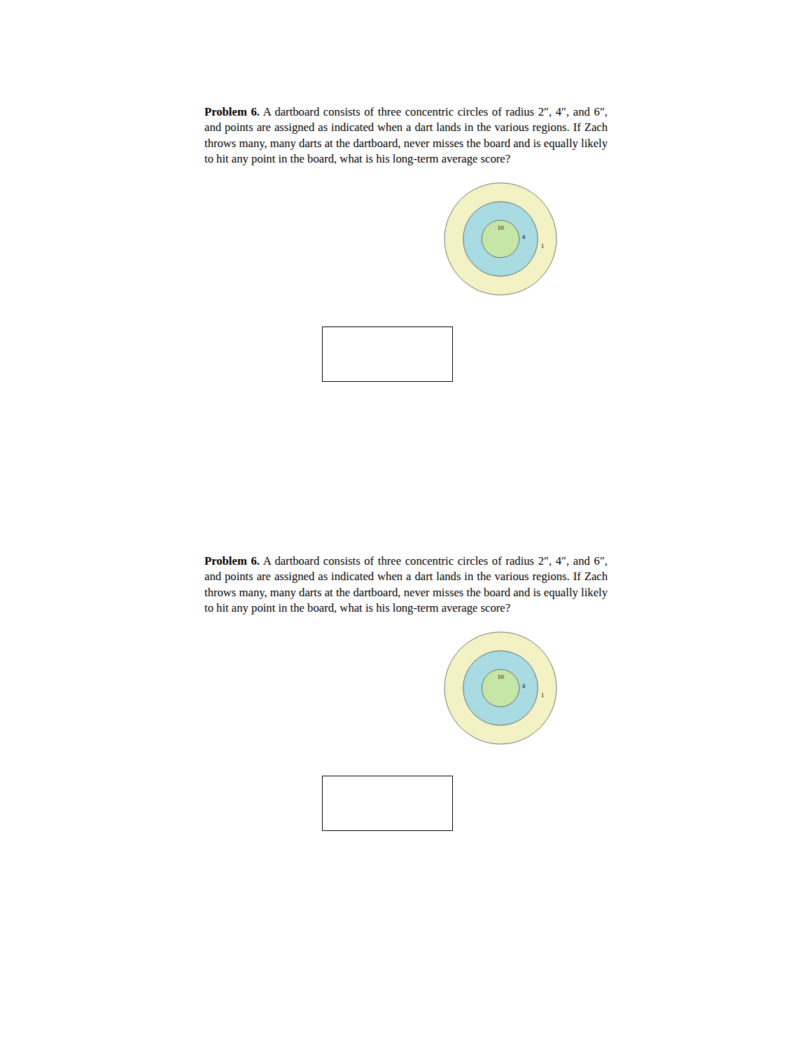Problem 6. A dartboard consists of three concentric circles of radius 2″, 4″, and 6″, and points are assigned as indicated when a dart lands in the various regions. If Zach throws many, many darts at the dartboard, never misses the board and is equally likely to hit any point in the board, what is his long-term average score?
10 4 1
Problem 6. A dartboard consists of three concentric circles of radius 2″, 4″, and 6″, and points are assigned as indicated when a dart lands in the various regions. If Zach throws many, many darts at the dartboard, never misses the board and is equally likely to hit any point in the board, what is his long-term average score?
10 4 1